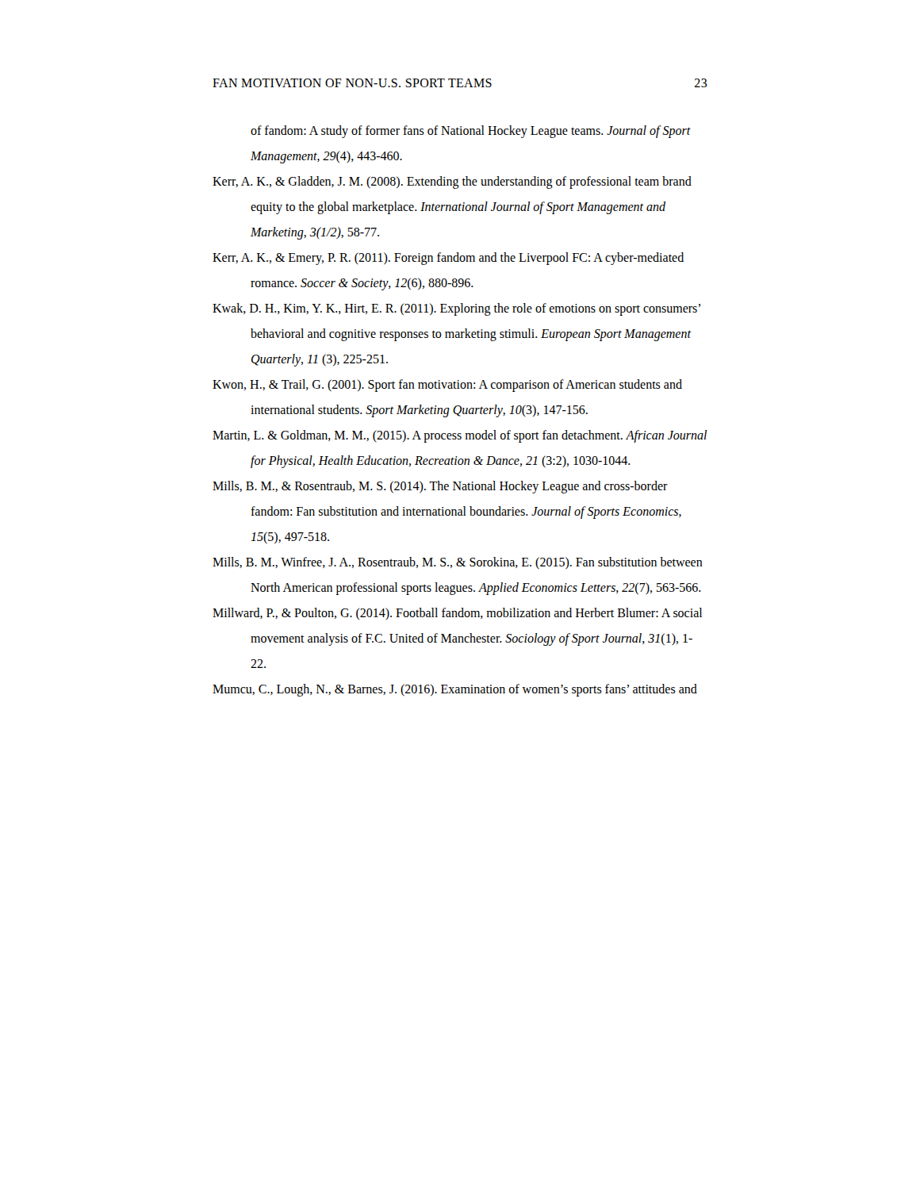Fan Motivation of Non-U.S. Sport Teams 23
of fandom: A study of former fans of National Hockey League teams. Journal of Sport Management, 29(4), 443-460.
Kerr, A. K., & Gladden, J. M. (2008). Extending the understanding of professional team brand equity to the global marketplace. International Journal of Sport Management and Marketing, 3(1/2), 58-77.
Kerr, A. K., & Emery, P. R. (2011). Foreign fandom and the Liverpool FC: A cyber-mediated romance. Soccer & Society, 12(6), 880-896.
Kwak, D. H., Kim, Y. K., Hirt, E. R. (2011). Exploring the role of emotions on sport consumers’ behavioral and cognitive responses to marketing stimuli. European Sport Management Quarterly, 11 (3), 225-251.
Kwon, H., & Trail, G. (2001). Sport fan motivation: A comparison of American students and international students. Sport Marketing Quarterly, 10(3), 147-156.
Martin, L. & Goldman, M. M., (2015). A process model of sport fan detachment. African Journal for Physical, Health Education, Recreation & Dance, 21 (3:2), 1030-1044.
Mills, B. M., & Rosentraub, M. S. (2014). The National Hockey League and cross-border fandom: Fan substitution and international boundaries. Journal of Sports Economics, 15(5), 497-518.
Mills, B. M., Winfree, J. A., Rosentraub, M. S., & Sorokina, E. (2015). Fan substitution between North American professional sports leagues. Applied Economics Letters, 22(7), 563-566.
Millward, P., & Poulton, G. (2014). Football fandom, mobilization and Herbert Blumer: A social movement analysis of F.C. United of Manchester. Sociology of Sport Journal, 31(1), 1-22.
Mumcu, C., Lough, N., & Barnes, J. (2016). Examination of women’s sports fans’ attitudes and